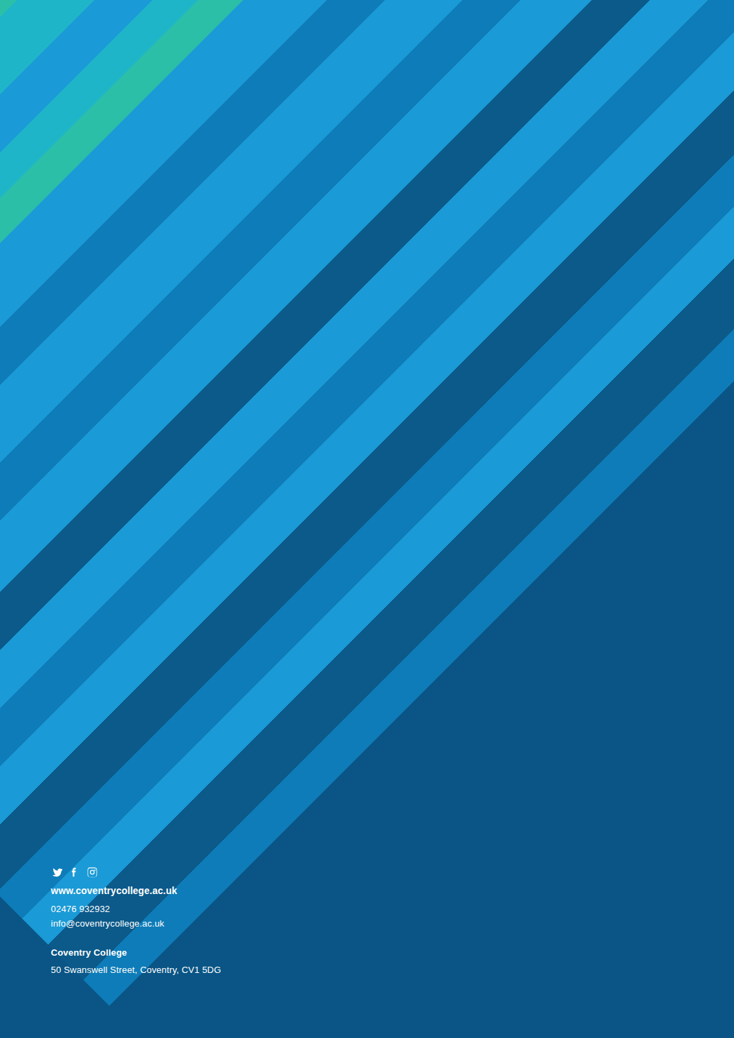www.coventrycollege.ac.uk
02476 932932
info@coventrycollege.ac.uk
Coventry College
50 Swanswell Street, Coventry, CV1 5DG